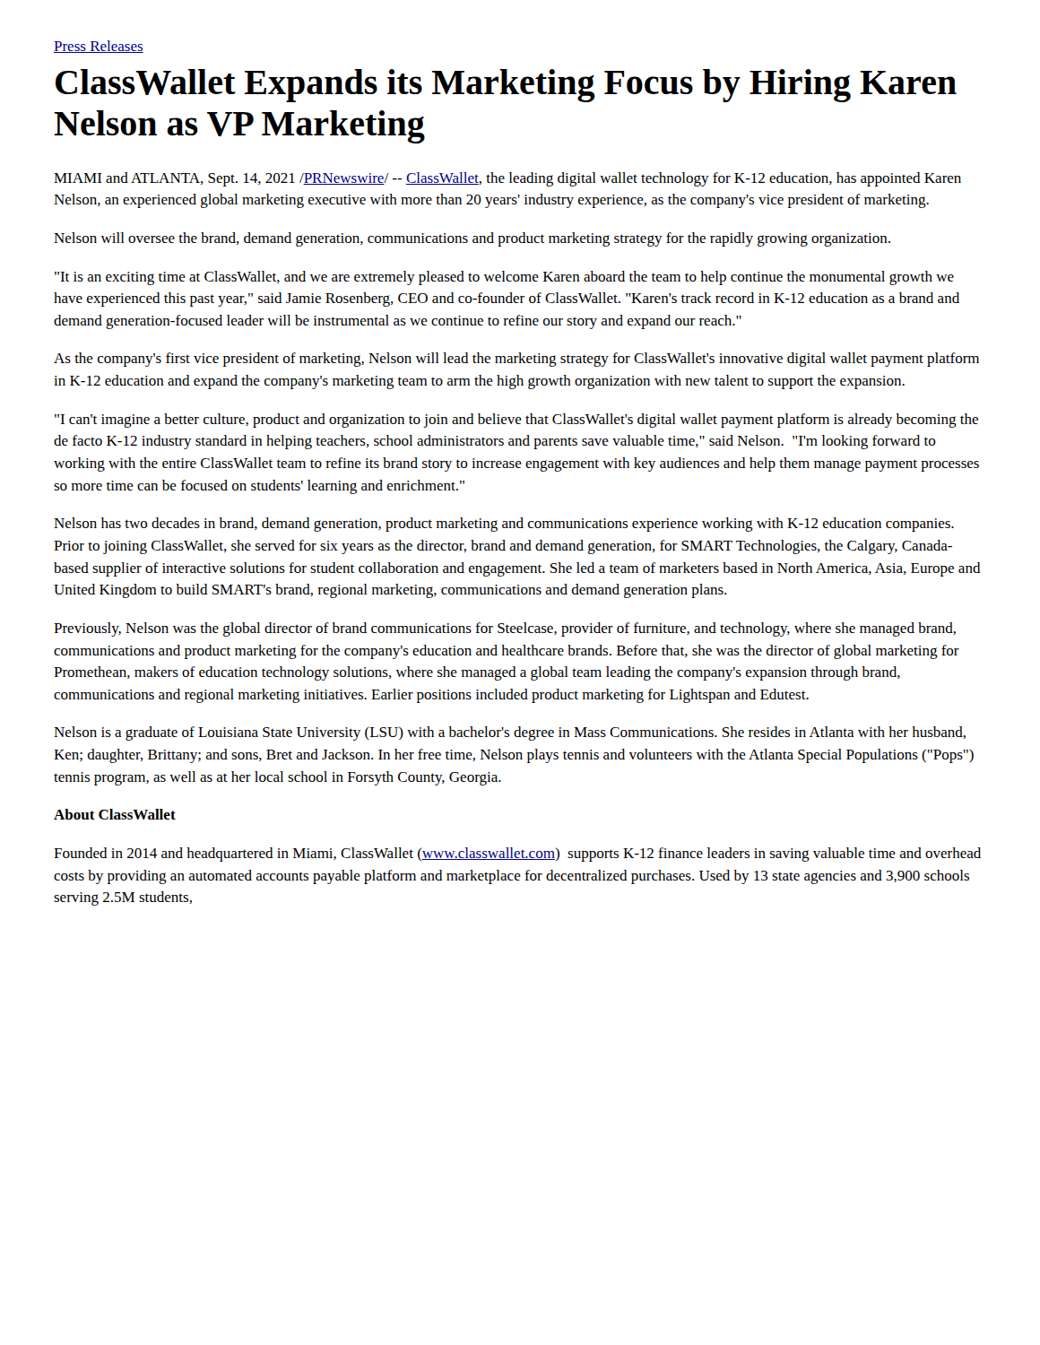Press Releases
ClassWallet Expands its Marketing Focus by Hiring Karen Nelson as VP Marketing
MIAMI and ATLANTA, Sept. 14, 2021 /PRNewswire/ -- ClassWallet, the leading digital wallet technology for K-12 education, has appointed Karen Nelson, an experienced global marketing executive with more than 20 years' industry experience, as the company's vice president of marketing.
Nelson will oversee the brand, demand generation, communications and product marketing strategy for the rapidly growing organization.
"It is an exciting time at ClassWallet, and we are extremely pleased to welcome Karen aboard the team to help continue the monumental growth we have experienced this past year," said Jamie Rosenberg, CEO and co-founder of ClassWallet. "Karen's track record in K-12 education as a brand and demand generation-focused leader will be instrumental as we continue to refine our story and expand our reach."
As the company's first vice president of marketing, Nelson will lead the marketing strategy for ClassWallet's innovative digital wallet payment platform in K-12 education and expand the company's marketing team to arm the high growth organization with new talent to support the expansion.
"I can't imagine a better culture, product and organization to join and believe that ClassWallet's digital wallet payment platform is already becoming the de facto K-12 industry standard in helping teachers, school administrators and parents save valuable time," said Nelson. "I'm looking forward to working with the entire ClassWallet team to refine its brand story to increase engagement with key audiences and help them manage payment processes so more time can be focused on students' learning and enrichment."
Nelson has two decades in brand, demand generation, product marketing and communications experience working with K-12 education companies. Prior to joining ClassWallet, she served for six years as the director, brand and demand generation, for SMART Technologies, the Calgary, Canada-based supplier of interactive solutions for student collaboration and engagement. She led a team of marketers based in North America, Asia, Europe and United Kingdom to build SMART's brand, regional marketing, communications and demand generation plans.
Previously, Nelson was the global director of brand communications for Steelcase, provider of furniture, and technology, where she managed brand, communications and product marketing for the company's education and healthcare brands. Before that, she was the director of global marketing for Promethean, makers of education technology solutions, where she managed a global team leading the company's expansion through brand, communications and regional marketing initiatives. Earlier positions included product marketing for Lightspan and Edutest.
Nelson is a graduate of Louisiana State University (LSU) with a bachelor's degree in Mass Communications. She resides in Atlanta with her husband, Ken; daughter, Brittany; and sons, Bret and Jackson. In her free time, Nelson plays tennis and volunteers with the Atlanta Special Populations ("Pops") tennis program, as well as at her local school in Forsyth County, Georgia.
About ClassWallet
Founded in 2014 and headquartered in Miami, ClassWallet (www.classwallet.com) supports K-12 finance leaders in saving valuable time and overhead costs by providing an automated accounts payable platform and marketplace for decentralized purchases. Used by 13 state agencies and 3,900 schools serving 2.5M students,